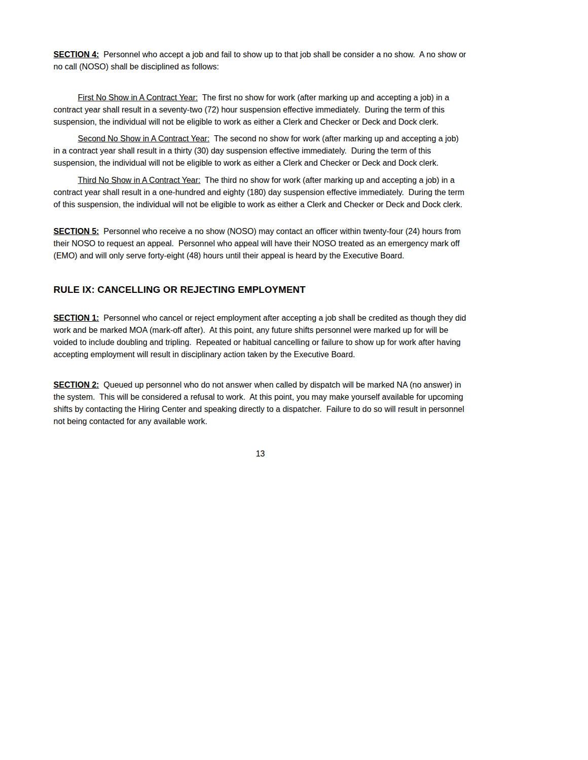SECTION 4: Personnel who accept a job and fail to show up to that job shall be consider a no show. A no show or no call (NOSO) shall be disciplined as follows:
First No Show in A Contract Year: The first no show for work (after marking up and accepting a job) in a contract year shall result in a seventy-two (72) hour suspension effective immediately. During the term of this suspension, the individual will not be eligible to work as either a Clerk and Checker or Deck and Dock clerk.
Second No Show in A Contract Year: The second no show for work (after marking up and accepting a job) in a contract year shall result in a thirty (30) day suspension effective immediately. During the term of this suspension, the individual will not be eligible to work as either a Clerk and Checker or Deck and Dock clerk.
Third No Show in A Contract Year: The third no show for work (after marking up and accepting a job) in a contract year shall result in a one-hundred and eighty (180) day suspension effective immediately. During the term of this suspension, the individual will not be eligible to work as either a Clerk and Checker or Deck and Dock clerk.
SECTION 5: Personnel who receive a no show (NOSO) may contact an officer within twenty-four (24) hours from their NOSO to request an appeal. Personnel who appeal will have their NOSO treated as an emergency mark off (EMO) and will only serve forty-eight (48) hours until their appeal is heard by the Executive Board.
RULE IX: CANCELLING OR REJECTING EMPLOYMENT
SECTION 1: Personnel who cancel or reject employment after accepting a job shall be credited as though they did work and be marked MOA (mark-off after). At this point, any future shifts personnel were marked up for will be voided to include doubling and tripling. Repeated or habitual cancelling or failure to show up for work after having accepting employment will result in disciplinary action taken by the Executive Board.
SECTION 2: Queued up personnel who do not answer when called by dispatch will be marked NA (no answer) in the system. This will be considered a refusal to work. At this point, you may make yourself available for upcoming shifts by contacting the Hiring Center and speaking directly to a dispatcher. Failure to do so will result in personnel not being contacted for any available work.
13